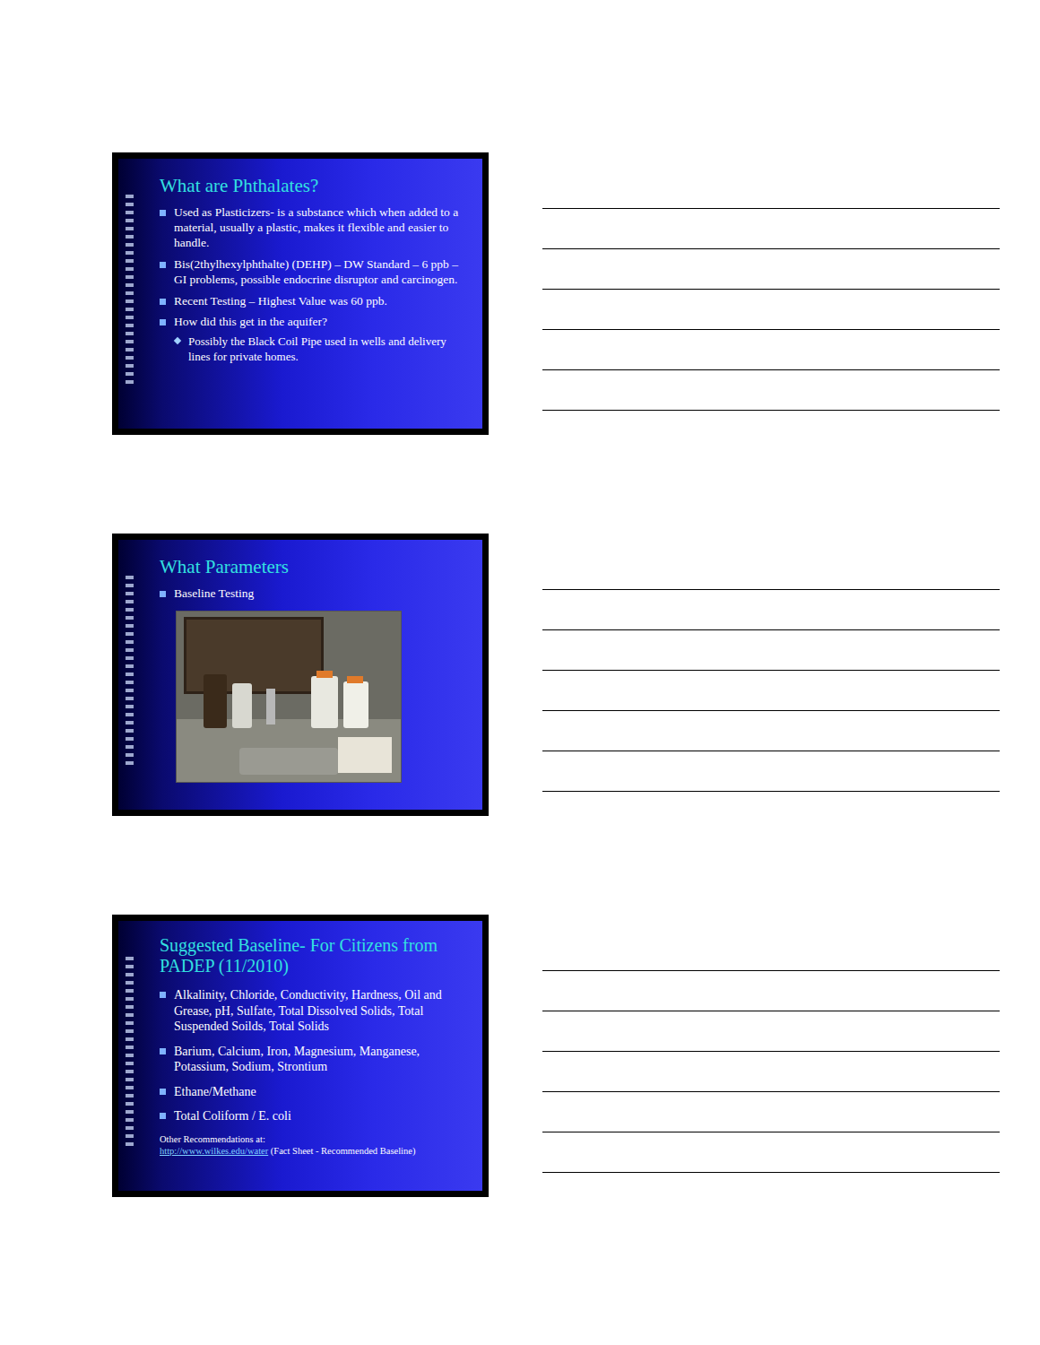What are Phthalates?
Used as Plasticizers- is a substance which when added to a material, usually a plastic, makes it flexible and easier to handle.
Bis(2thylhexylphthalte) (DEHP) – DW Standard – 6 ppb – GI problems, possible endocrine disruptor and carcinogen.
Recent Testing – Highest Value was 60 ppb.
How did this get in the aquifer?
Possibly the Black Coil Pipe used in wells and delivery lines for private homes.
What Parameters
Baseline Testing
Suggested Baseline- For Citizens from PADEP (11/2010)
Alkalinity, Chloride, Conductivity, Hardness, Oil and Grease, pH, Sulfate, Total Dissolved Solids, Total Suspended Soilds, Total Solids
Barium, Calcium, Iron, Magnesium, Manganese, Potassium, Sodium, Strontium
Ethane/Methane
Total Coliform / E. coli
Other Recommendations at:
http://www.wilkes.edu/water (Fact Sheet - Recommended Baseline)